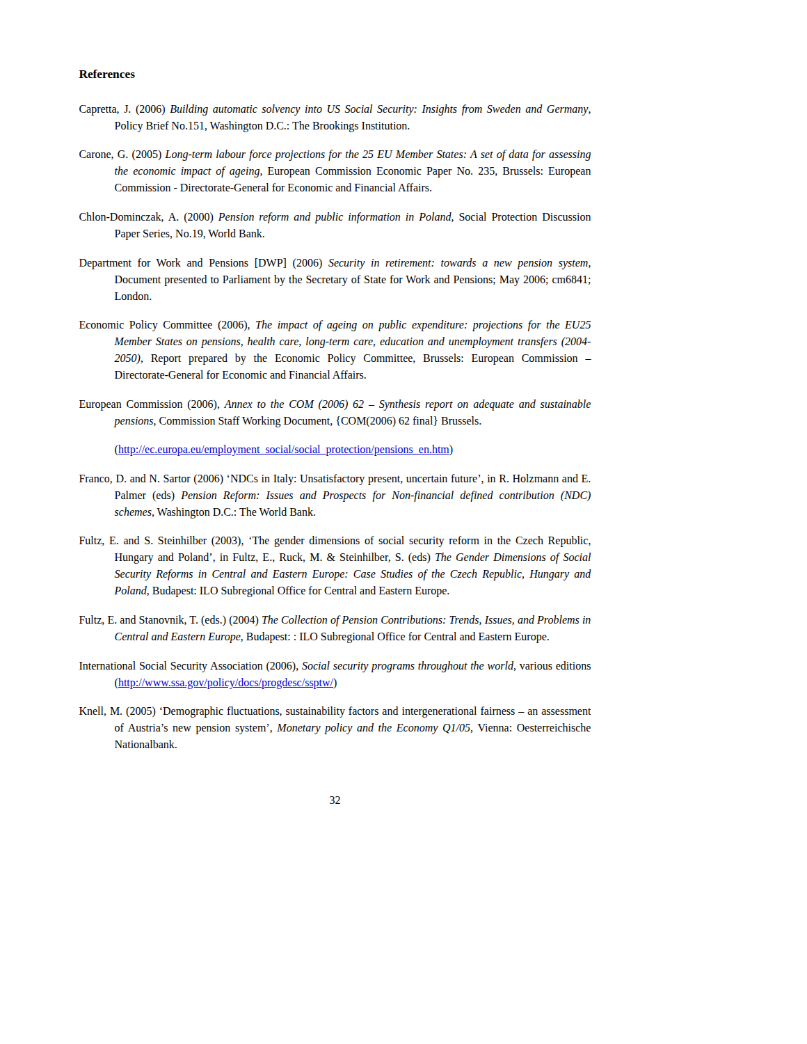References
Capretta, J. (2006) Building automatic solvency into US Social Security: Insights from Sweden and Germany, Policy Brief No.151, Washington D.C.: The Brookings Institution.
Carone, G. (2005) Long-term labour force projections for the 25 EU Member States: A set of data for assessing the economic impact of ageing, European Commission Economic Paper No. 235, Brussels: European Commission - Directorate-General for Economic and Financial Affairs.
Chlon-Dominczak, A. (2000) Pension reform and public information in Poland, Social Protection Discussion Paper Series, No.19, World Bank.
Department for Work and Pensions [DWP] (2006) Security in retirement: towards a new pension system, Document presented to Parliament by the Secretary of State for Work and Pensions; May 2006; cm6841; London.
Economic Policy Committee (2006), The impact of ageing on public expenditure: projections for the EU25 Member States on pensions, health care, long-term care, education and unemployment transfers (2004-2050), Report prepared by the Economic Policy Committee, Brussels: European Commission – Directorate-General for Economic and Financial Affairs.
European Commission (2006), Annex to the COM (2006) 62 – Synthesis report on adequate and sustainable pensions, Commission Staff Working Document, {COM(2006) 62 final} Brussels.
(http://ec.europa.eu/employment_social/social_protection/pensions_en.htm)
Franco, D. and N. Sartor (2006) ‘NDCs in Italy: Unsatisfactory present, uncertain future’, in R. Holzmann and E. Palmer (eds) Pension Reform: Issues and Prospects for Non-financial defined contribution (NDC) schemes, Washington D.C.: The World Bank.
Fultz, E. and S. Steinhilber (2003), ‘The gender dimensions of social security reform in the Czech Republic, Hungary and Poland’, in Fultz, E., Ruck, M. & Steinhilber, S. (eds) The Gender Dimensions of Social Security Reforms in Central and Eastern Europe: Case Studies of the Czech Republic, Hungary and Poland, Budapest: ILO Subregional Office for Central and Eastern Europe.
Fultz, E. and Stanovnik, T. (eds.) (2004) The Collection of Pension Contributions: Trends, Issues, and Problems in Central and Eastern Europe, Budapest: : ILO Subregional Office for Central and Eastern Europe.
International Social Security Association (2006), Social security programs throughout the world, various editions (http://www.ssa.gov/policy/docs/progdesc/ssptw/)
Knell, M. (2005) ‘Demographic fluctuations, sustainability factors and intergenerational fairness – an assessment of Austria’s new pension system’, Monetary policy and the Economy Q1/05, Vienna: Oesterreichische Nationalbank.
32